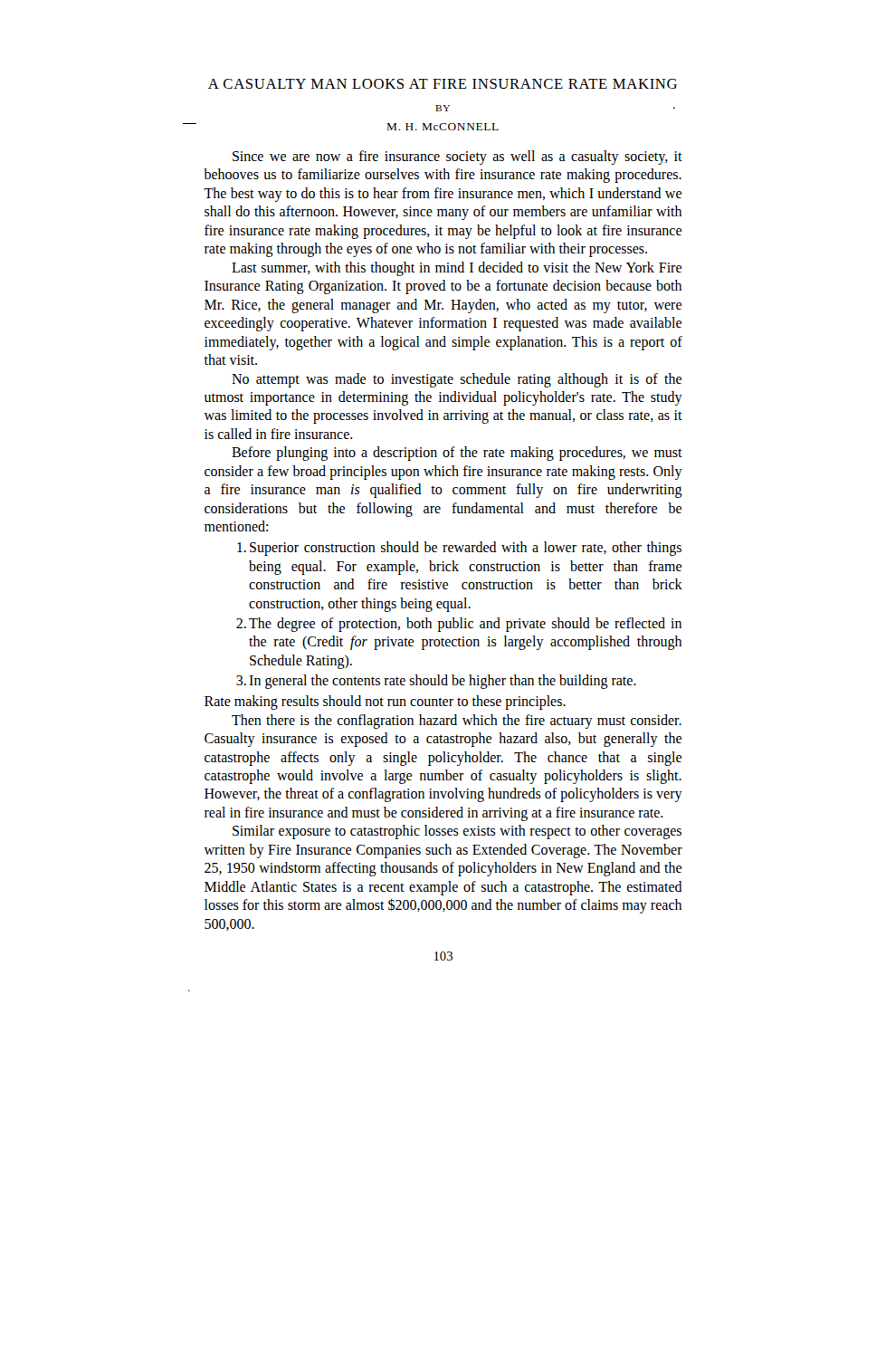.
A Casualty Man Looks at Fire Insurance Rate Making
BY
M. H. McCONNELL
Since we are now a fire insurance society as well as a casualty society, it behooves us to familiarize ourselves with fire insurance rate making procedures. The best way to do this is to hear from fire insurance men, which I understand we shall do this afternoon. However, since many of our members are unfamiliar with fire insurance rate making procedures, it may be helpful to look at fire insurance rate making through the eyes of one who is not familiar with their processes.
Last summer, with this thought in mind I decided to visit the New York Fire Insurance Rating Organization. It proved to be a fortunate decision because both Mr. Rice, the general manager and Mr. Hayden, who acted as my tutor, were exceedingly cooperative. Whatever information I requested was made available immediately, together with a logical and simple explanation. This is a report of that visit.
No attempt was made to investigate schedule rating although it is of the utmost importance in determining the individual policyholder's rate. The study was limited to the processes involved in arriving at the manual, or class rate, as it is called in fire insurance.
Before plunging into a description of the rate making procedures, we must consider a few broad principles upon which fire insurance rate making rests. Only a fire insurance man is qualified to comment fully on fire underwriting considerations but the following are fundamental and must therefore be mentioned:
1. Superior construction should be rewarded with a lower rate, other things being equal. For example, brick construction is better than frame construction and fire resistive construction is better than brick construction, other things being equal.
2. The degree of protection, both public and private should be reflected in the rate (Credit for private protection is largely accomplished through Schedule Rating).
3. In general the contents rate should be higher than the building rate.
Rate making results should not run counter to these principles.
Then there is the conflagration hazard which the fire actuary must consider. Casualty insurance is exposed to a catastrophe hazard also, but generally the catastrophe affects only a single policyholder. The chance that a single catastrophe would involve a large number of casualty policyholders is slight. However, the threat of a conflagration involving hundreds of policyholders is very real in fire insurance and must be considered in arriving at a fire insurance rate.
Similar exposure to catastrophic losses exists with respect to other coverages written by Fire Insurance Companies such as Extended Coverage. The November 25, 1950 windstorm affecting thousands of policyholders in New England and the Middle Atlantic States is a recent example of such a catastrophe. The estimated losses for this storm are almost $200,000,000 and the number of claims may reach 500,000.
103
.